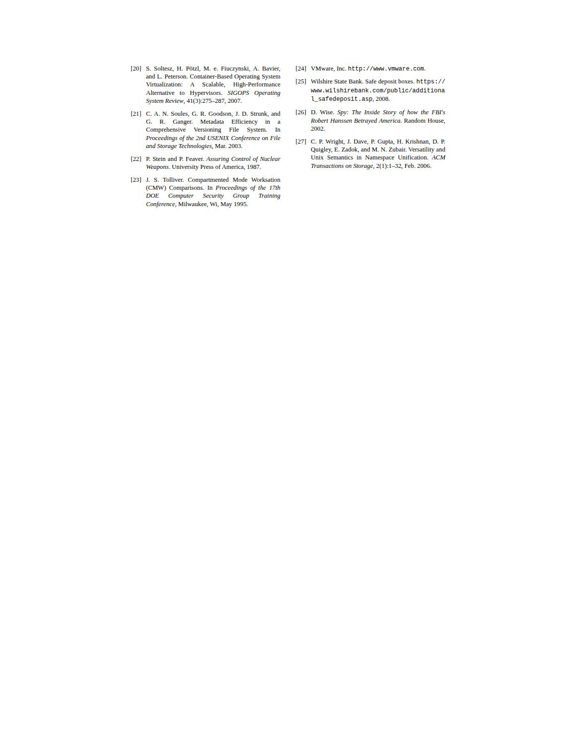[20]
S. Soltesz, H. Pötzl, M. e. Fiuczynski, A. Bavier, and L. Peterson. Container-Based Operating System Virtualization: A Scalable, High-Performance Alternative to Hypervisors. SIGOPS Operating System Review, 41(3):275–287, 2007.
[21]
C. A. N. Soules, G. R. Goodson, J. D. Strunk, and G. R. Ganger. Metadata Efficiency in a Comprehensive Versioning File System. In Proceedings of the 2nd USENIX Conference on File and Storage Technologies, Mar. 2003.
[22]
P. Stein and P. Feaver. Assuring Control of Nuclear Weapons. University Press of America, 1987.
[23]
J. S. Tolliver. Compartmented Mode Worksation (CMW) Comparisons. In Proceedings of the 17th DOE Computer Security Group Training Conference, Milwaukee, Wi, May 1995.
[24]
VMware, Inc. http://www.vmware.com.
[25]
Wilshire State Bank. Safe deposit boxes. https://www.wilshirebank.com/public/additional_safedeposit.asp, 2008.
[26]
D. Wise. Spy: The Inside Story of how the FBI's Robert Hanssen Betrayed America. Random House, 2002.
[27]
C. P. Wright, J. Dave, P. Gupta, H. Krishnan, D. P. Quigley, E. Zadok, and M. N. Zubair. Versatility and Unix Semantics in Namespace Unification. ACM Transactions on Storage, 2(1):1–32, Feb. 2006.